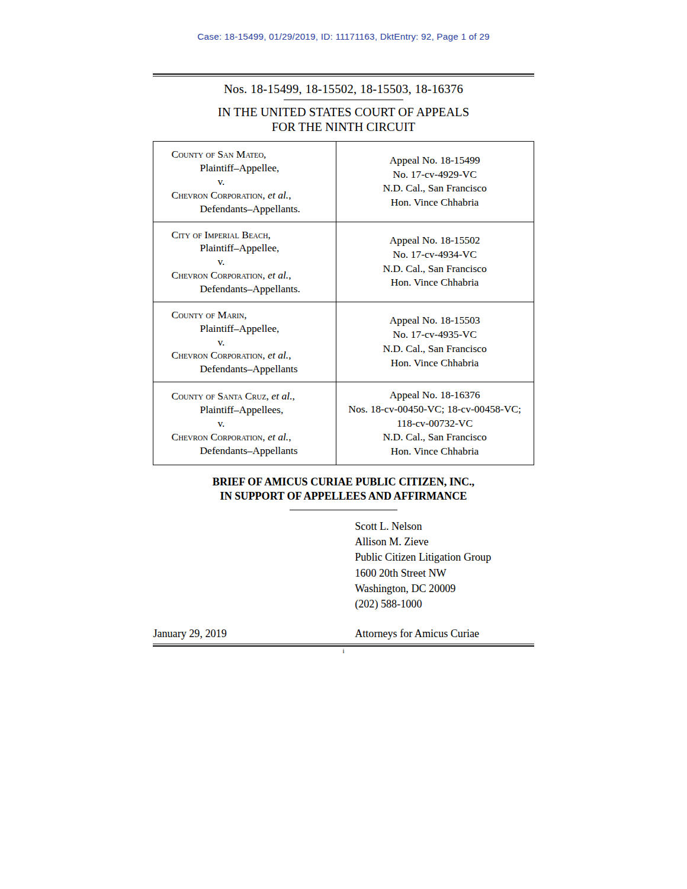Case: 18-15499, 01/29/2019, ID: 11171163, DktEntry: 92, Page 1 of 29
Nos. 18-15499, 18-15502, 18-15503, 18-16376
IN THE UNITED STATES COURT OF APPEALS
FOR THE NINTH CIRCUIT
| County of San Mateo, Plaintiff–Appellee, v. Chevron Corporation, et al. , Defendants–Appellants. | Appeal No. 18-15499 No. 17-cv-4929-VC N.D. Cal., San Francisco Hon. Vince Chhabria |
| City of Imperial Beach, Plaintiff–Appellee, v. Chevron Corporation, et al. , Defendants–Appellants. | Appeal No. 18-15502 No. 17-cv-4934-VC N.D. Cal., San Francisco Hon. Vince Chhabria |
| County of Marin, Plaintiff–Appellee, v. Chevron Corporation, et al. , Defendants–Appellants | Appeal No. 18-15503 No. 17-cv-4935-VC N.D. Cal., San Francisco Hon. Vince Chhabria |
| County of Santa Cruz, et al. , Plaintiff–Appellees, v. Chevron Corporation, et al. , Defendants–Appellants | Appeal No. 18-16376 Nos. 18-cv-00450-VC; 18-cv-00458-VC; 118-cv-00732-VC N.D. Cal., San Francisco Hon. Vince Chhabria |
BRIEF OF AMICUS CURIAE PUBLIC CITIZEN, INC.,
IN SUPPORT OF APPELLEES AND AFFIRMANCE
Scott L. Nelson
Allison M. Zieve
Public Citizen Litigation Group
1600 20th Street NW
Washington, DC 20009
(202) 588-1000
January 29, 2019
Attorneys for Amicus Curiae
i